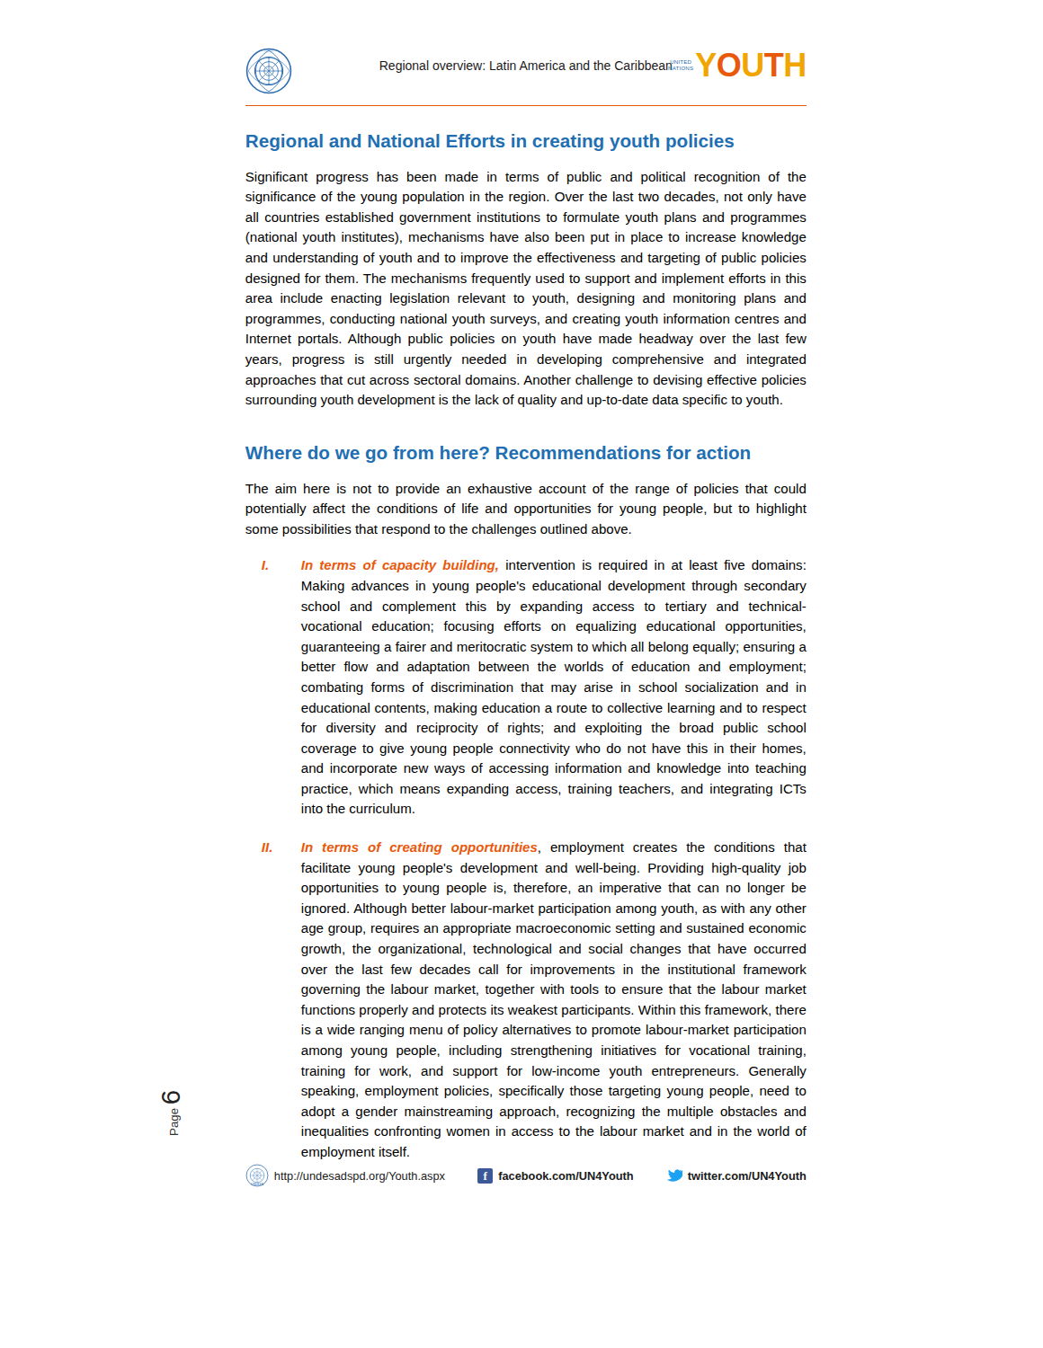Regional overview: Latin America and the Caribbean
UNITED
NATIONS YOUTH
Regional and National Efforts in creating youth policies
Significant progress has been made in terms of public and political recognition of the significance of the young population in the region. Over the last two decades, not only have all countries established government institutions to formulate youth plans and programmes (national youth institutes), mechanisms have also been put in place to increase knowledge and understanding of youth and to improve the effectiveness and targeting of public policies designed for them. The mechanisms frequently used to support and implement efforts in this area include enacting legislation relevant to youth, designing and monitoring plans and programmes, conducting national youth surveys, and creating youth information centres and Internet portals. Although public policies on youth have made headway over the last few years, progress is still urgently needed in developing comprehensive and integrated approaches that cut across sectoral domains. Another challenge to devising effective policies surrounding youth development is the lack of quality and up-to-date data specific to youth.
Where do we go from here? Recommendations for action
The aim here is not to provide an exhaustive account of the range of policies that could potentially affect the conditions of life and opportunities for young people, but to highlight some possibilities that respond to the challenges outlined above.
I. In terms of capacity building, intervention is required in at least five domains: Making advances in young people's educational development through secondary school and complement this by expanding access to tertiary and technical-vocational education; focusing efforts on equalizing educational opportunities, guaranteeing a fairer and meritocratic system to which all belong equally; ensuring a better flow and adaptation between the worlds of education and employment; combating forms of discrimination that may arise in school socialization and in educational contents, making education a route to collective learning and to respect for diversity and reciprocity of rights; and exploiting the broad public school coverage to give young people connectivity who do not have this in their homes, and incorporate new ways of accessing information and knowledge into teaching practice, which means expanding access, training teachers, and integrating ICTs into the curriculum.
II. In terms of creating opportunities, employment creates the conditions that facilitate young people's development and well-being. Providing high-quality job opportunities to young people is, therefore, an imperative that can no longer be ignored. Although better labour-market participation among youth, as with any other age group, requires an appropriate macroeconomic setting and sustained economic growth, the organizational, technological and social changes that have occurred over the last few decades call for improvements in the institutional framework governing the labour market, together with tools to ensure that the labour market functions properly and protects its weakest participants. Within this framework, there is a wide ranging menu of policy alternatives to promote labour-market participation among young people, including strengthening initiatives for vocational training, training for work, and support for low-income youth entrepreneurs. Generally speaking, employment policies, specifically those targeting young people, need to adopt a gender mainstreaming approach, recognizing the multiple obstacles and inequalities confronting women in access to the labour market and in the world of employment itself.
Page 6
UNDESA http://undesadspd.org/Youth.aspx
f facebook.com/UN4Youth
twitter.com/UN4Youth